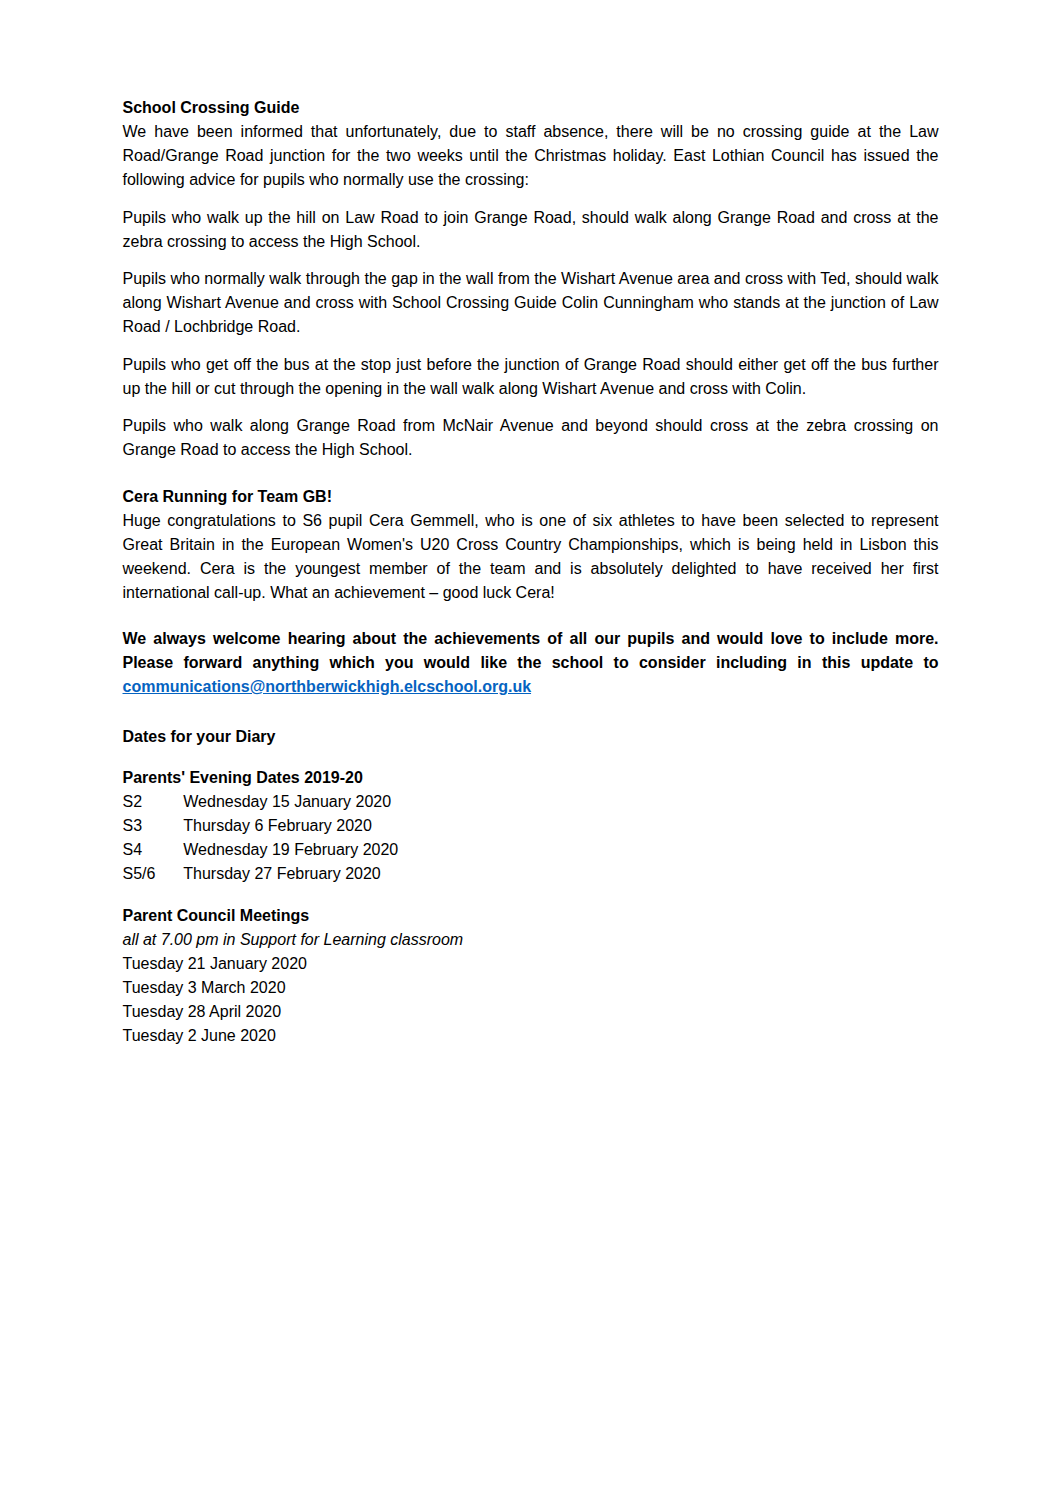School Crossing Guide
We have been informed that unfortunately, due to staff absence, there will be no crossing guide at the Law Road/Grange Road junction for the two weeks until the Christmas holiday. East Lothian Council has issued the following advice for pupils who normally use the crossing:
Pupils who walk up the hill on Law Road to join Grange Road, should walk along Grange Road and cross at the zebra crossing to access the High School.
Pupils who normally walk through the gap in the wall from the Wishart Avenue area and cross with Ted, should walk along Wishart Avenue and cross with School Crossing Guide Colin Cunningham who stands at the junction of Law Road / Lochbridge Road.
Pupils who get off the bus at the stop just before the junction of Grange Road should either get off the bus further up the hill or cut through the opening in the wall walk along Wishart Avenue and cross with Colin.
Pupils who walk along Grange Road from McNair Avenue and beyond should cross at the zebra crossing on Grange Road to access the High School.
Cera Running for Team GB!
Huge congratulations to S6 pupil Cera Gemmell, who is one of six athletes to have been selected to represent Great Britain in the European Women's U20 Cross Country Championships, which is being held in Lisbon this weekend. Cera is the youngest member of the team and is absolutely delighted to have received her first international call-up. What an achievement – good luck Cera!
We always welcome hearing about the achievements of all our pupils and would love to include more. Please forward anything which you would like the school to consider including in this update to communications@northberwickhigh.elcschool.org.uk
Dates for your Diary
Parents' Evening Dates 2019-20
| S2 | Wednesday 15 January 2020 |
| S3 | Thursday 6 February 2020 |
| S4 | Wednesday 19 February 2020 |
| S5/6 | Thursday 27 February 2020 |
Parent Council Meetings
all at 7.00 pm in Support for Learning classroom
Tuesday 21 January 2020
Tuesday 3 March 2020
Tuesday 28 April 2020
Tuesday 2 June 2020